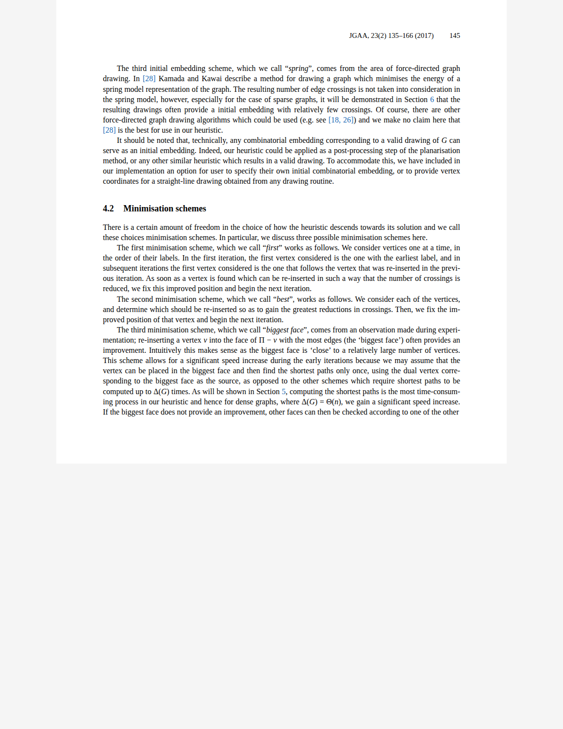JGAA, 23(2) 135–166 (2017) 145
The third initial embedding scheme, which we call “spring”, comes from the area of force-directed graph drawing. In [28] Kamada and Kawai describe a method for drawing a graph which minimises the energy of a spring model representation of the graph. The resulting number of edge crossings is not taken into consideration in the spring model, however, especially for the case of sparse graphs, it will be demonstrated in Section 6 that the resulting drawings often provide a initial embedding with relatively few crossings. Of course, there are other force-directed graph drawing algorithms which could be used (e.g. see [18, 26]) and we make no claim here that [28] is the best for use in our heuristic.
It should be noted that, technically, any combinatorial embedding corresponding to a valid drawing of G can serve as an initial embedding. Indeed, our heuristic could be applied as a post-processing step of the planarisation method, or any other similar heuristic which results in a valid drawing. To accommodate this, we have included in our implementation an option for user to specify their own initial combinatorial embedding, or to provide vertex coordinates for a straight-line drawing obtained from any drawing routine.
4.2 Minimisation schemes
There is a certain amount of freedom in the choice of how the heuristic descends towards its solution and we call these choices minimisation schemes. In particular, we discuss three possible minimisation schemes here.
The first minimisation scheme, which we call “first” works as follows. We consider vertices one at a time, in the order of their labels. In the first iteration, the first vertex considered is the one with the earliest label, and in subsequent iterations the first vertex considered is the one that follows the vertex that was re-inserted in the previous iteration. As soon as a vertex is found which can be re-inserted in such a way that the number of crossings is reduced, we fix this improved position and begin the next iteration.
The second minimisation scheme, which we call “best”, works as follows. We consider each of the vertices, and determine which should be re-inserted so as to gain the greatest reductions in crossings. Then, we fix the improved position of that vertex and begin the next iteration.
The third minimisation scheme, which we call “biggest face”, comes from an observation made during experimentation; re-inserting a vertex v into the face of Π − v with the most edges (the ‘biggest face’) often provides an improvement. Intuitively this makes sense as the biggest face is ‘close’ to a relatively large number of vertices. This scheme allows for a significant speed increase during the early iterations because we may assume that the vertex can be placed in the biggest face and then find the shortest paths only once, using the dual vertex corresponding to the biggest face as the source, as opposed to the other schemes which require shortest paths to be computed up to Δ(G) times. As will be shown in Section 5, computing the shortest paths is the most time-consuming process in our heuristic and hence for dense graphs, where Δ(G) = Θ(n), we gain a significant speed increase. If the biggest face does not provide an improvement, other faces can then be checked according to one of the other